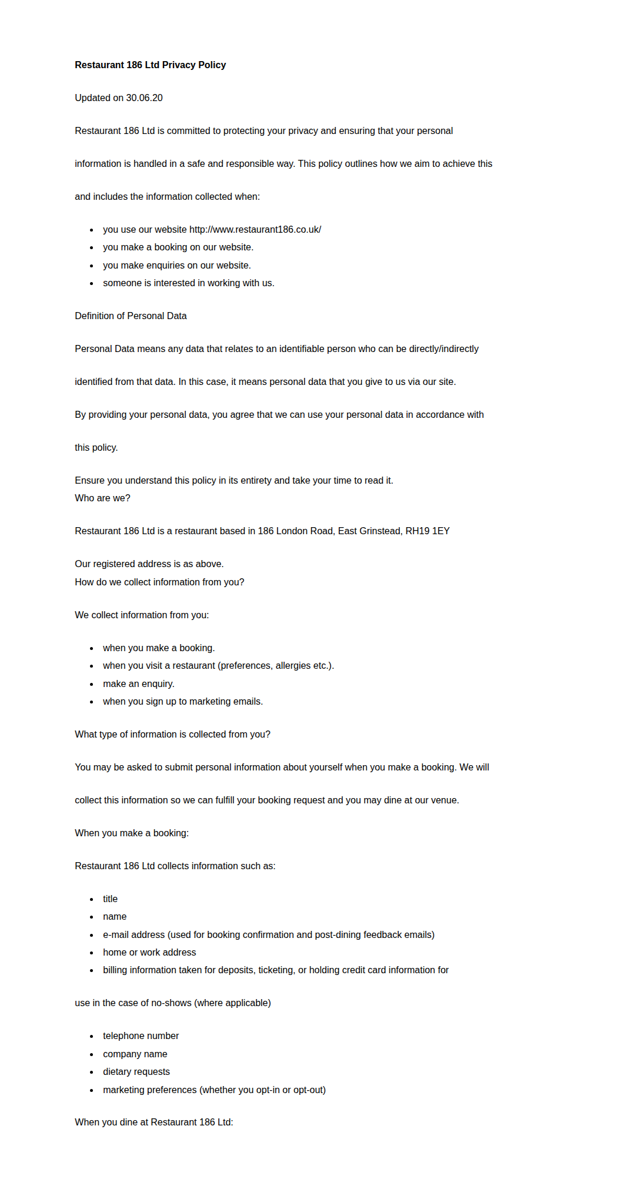Restaurant 186 Ltd Privacy Policy
Updated on 30.06.20
Restaurant 186 Ltd is committed to protecting your privacy and ensuring that your personal
information is handled in a safe and responsible way. This policy outlines how we aim to achieve this
and includes the information collected when:
you use our website http://www.restaurant186.co.uk/
you make a booking on our website.
you make enquiries on our website.
someone is interested in working with us.
Definition of Personal Data
Personal Data means any data that relates to an identifiable person who can be directly/indirectly
identified from that data. In this case, it means personal data that you give to us via our site.
By providing your personal data, you agree that we can use your personal data in accordance with
this policy.
Ensure you understand this policy in its entirety and take your time to read it.
Who are we?
Restaurant 186 Ltd is a restaurant based in 186 London Road, East Grinstead, RH19 1EY
Our registered address is as above.
How do we collect information from you?
We collect information from you:
when you make a booking.
when you visit a restaurant (preferences, allergies etc.).
make an enquiry.
when you sign up to marketing emails.
What type of information is collected from you?
You may be asked to submit personal information about yourself when you make a booking. We will
collect this information so we can fulfill your booking request and you may dine at our venue.
When you make a booking:
Restaurant 186 Ltd collects information such as:
title
name
e-mail address (used for booking confirmation and post-dining feedback emails)
home or work address
billing information taken for deposits, ticketing, or holding credit card information for
use in the case of no-shows (where applicable)
telephone number
company name
dietary requests
marketing preferences (whether you opt-in or opt-out)
When you dine at Restaurant 186 Ltd: